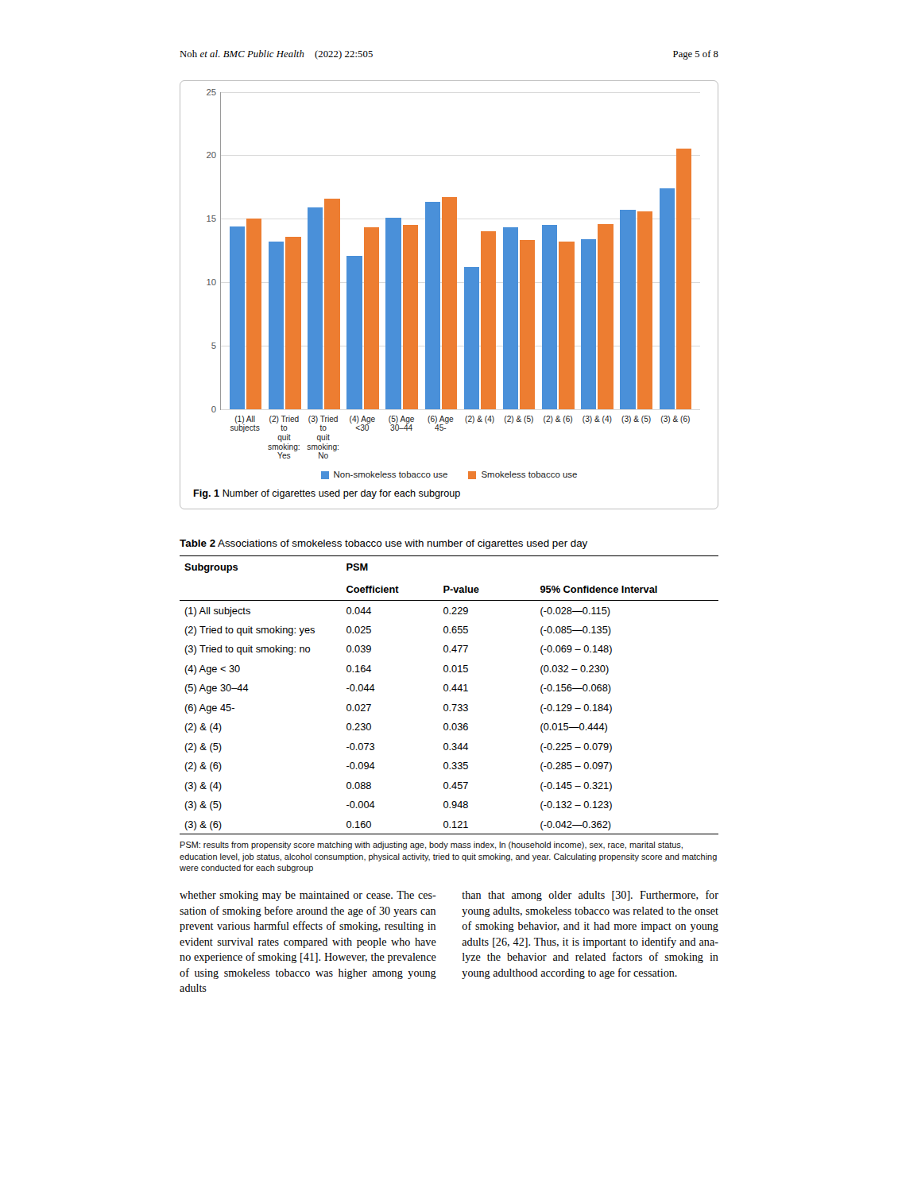Noh et al. BMC Public Health (2022) 22:505
Page 5 of 8
25
20
15
10
5
0
(1) All
subjects
(2) Tried to
quit smoking:
Yes
(3) Tried to
quit smoking:
No
(4) Age <30
(5) Age 30–44
(6) Age 45-
(2) & (4)
(2) & (5)
(2) & (6)
(3) & (4)
(3) & (5)
(3) & (6)
Non-smokeless tobacco use
Smokeless tobacco use
Fig. 1 Number of cigarettes used per day for each subgroup
Table 2 Associations of smokeless tobacco use with number of cigarettes used per day
| Subgroups | PSM |
| --- | --- |
| Coefficient | P-value | 95% Confidence Interval |
| (1) All subjects | 0.044 | 0.229 | (-0.028—0.115) |
| (2) Tried to quit smoking: yes | 0.025 | 0.655 | (-0.085—0.135) |
| (3) Tried to quit smoking: no | 0.039 | 0.477 | (-0.069 – 0.148) |
| (4) Age < 30 | 0.164 | 0.015 | (0.032 – 0.230) |
| (5) Age 30–44 | -0.044 | 0.441 | (-0.156—0.068) |
| (6) Age 45- | 0.027 | 0.733 | (-0.129 – 0.184) |
| (2) & (4) | 0.230 | 0.036 | (0.015—0.444) |
| (2) & (5) | -0.073 | 0.344 | (-0.225 – 0.079) |
| (2) & (6) | -0.094 | 0.335 | (-0.285 – 0.097) |
| (3) & (4) | 0.088 | 0.457 | (-0.145 – 0.321) |
| (3) & (5) | -0.004 | 0.948 | (-0.132 – 0.123) |
| (3) & (6) | 0.160 | 0.121 | (-0.042—0.362) |
PSM: results from propensity score matching with adjusting age, body mass index, ln (household income), sex, race, marital status, education level, job status, alcohol consumption, physical activity, tried to quit smoking, and year. Calculating propensity score and matching were conducted for each subgroup
whether smoking may be maintained or cease. The cessation of smoking before around the age of 30 years can prevent various harmful effects of smoking, resulting in evident survival rates compared with people who have no experience of smoking [41]. However, the prevalence of using smokeless tobacco was higher among young adults
than that among older adults [30]. Furthermore, for young adults, smokeless tobacco was related to the onset of smoking behavior, and it had more impact on young adults [26, 42]. Thus, it is important to identify and analyze the behavior and related factors of smoking in young adulthood according to age for cessation.